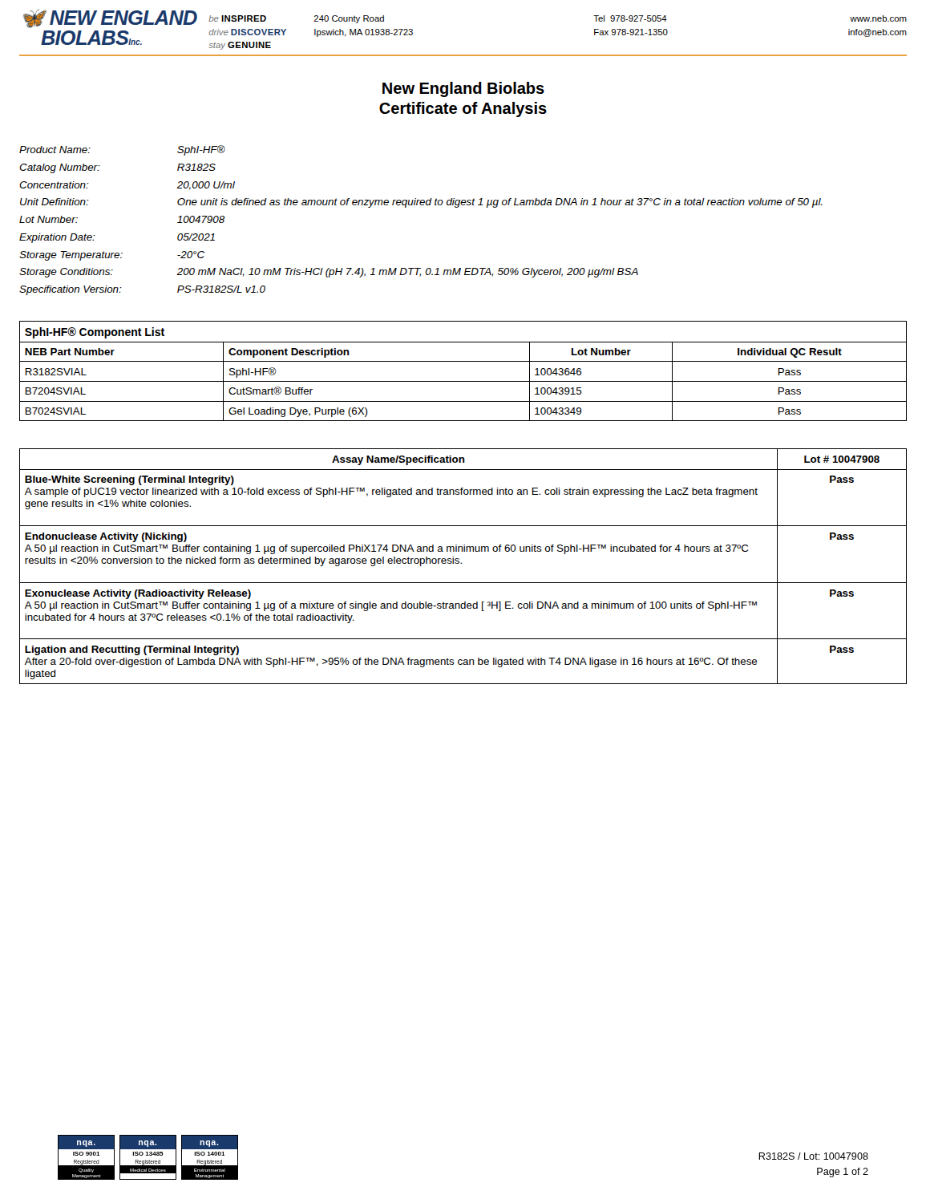🦋 NEW ENGLAND
BIOLABSInc.
be INSPIRED
drive DISCOVERY
stay GENUINE
240 County Road
Ipswich, MA 01938-2723
Tel 978-927-5054
Fax 978-921-1350
www.neb.com
info@neb.com
New England Biolabs
Certificate of Analysis
| Product Name: | SphI-HF® |
| Catalog Number: | R3182S |
| Concentration: | 20,000 U/ml |
| Unit Definition: | One unit is defined as the amount of enzyme required to digest 1 µg of Lambda DNA in 1 hour at 37°C in a total reaction volume of 50 µl. |
| Lot Number: | 10047908 |
| Expiration Date: | 05/2021 |
| Storage Temperature: | -20°C |
| Storage Conditions: | 200 mM NaCl, 10 mM Tris-HCl (pH 7.4), 1 mM DTT, 0.1 mM EDTA, 50% Glycerol, 200 µg/ml BSA |
| Specification Version: | PS-R3182S/L v1.0 |
SphI-HF® Component List
| NEB Part Number | Component Description | Lot Number | Individual QC Result |
| --- | --- | --- | --- |
| R3182SVIAL | SphI-HF® | 10043646 | Pass |
| B7204SVIAL | CutSmart® Buffer | 10043915 | Pass |
| B7024SVIAL | Gel Loading Dye, Purple (6X) | 10043349 | Pass |
| Assay Name/Specification | Lot # 10047908 |
| --- | --- |
| Blue-White Screening (Terminal Integrity) A sample of pUC19 vector linearized with a 10-fold excess of SphI-HF™, religated and transformed into an E. coli strain expressing the LacZ beta fragment gene results in <1% white colonies. | Pass |
| Endonuclease Activity (Nicking) A 50 µl reaction in CutSmart™ Buffer containing 1 µg of supercoiled PhiX174 DNA and a minimum of 60 units of SphI-HF™ incubated for 4 hours at 37ºC results in <20% conversion to the nicked form as determined by agarose gel electrophoresis. | Pass |
| Exonuclease Activity (Radioactivity Release) A 50 µl reaction in CutSmart™ Buffer containing 1 µg of a mixture of single and double-stranded [ ³H] E. coli DNA and a minimum of 100 units of SphI-HF™ incubated for 4 hours at 37ºC releases <0.1% of the total radioactivity. | Pass |
| Ligation and Recutting (Terminal Integrity) After a 20-fold over-digestion of Lambda DNA with SphI-HF™, >95% of the DNA fragments can be ligated with T4 DNA ligase in 16 hours at 16ºC. Of these ligated | Pass |
nqa.
ISO 9001
Registered
Quality
Management
nqa.
ISO 13485
Registered
Medical Devices
nqa.
ISO 14001
Registered
Environmental
Management
R3182S / Lot: 10047908
Page 1 of 2